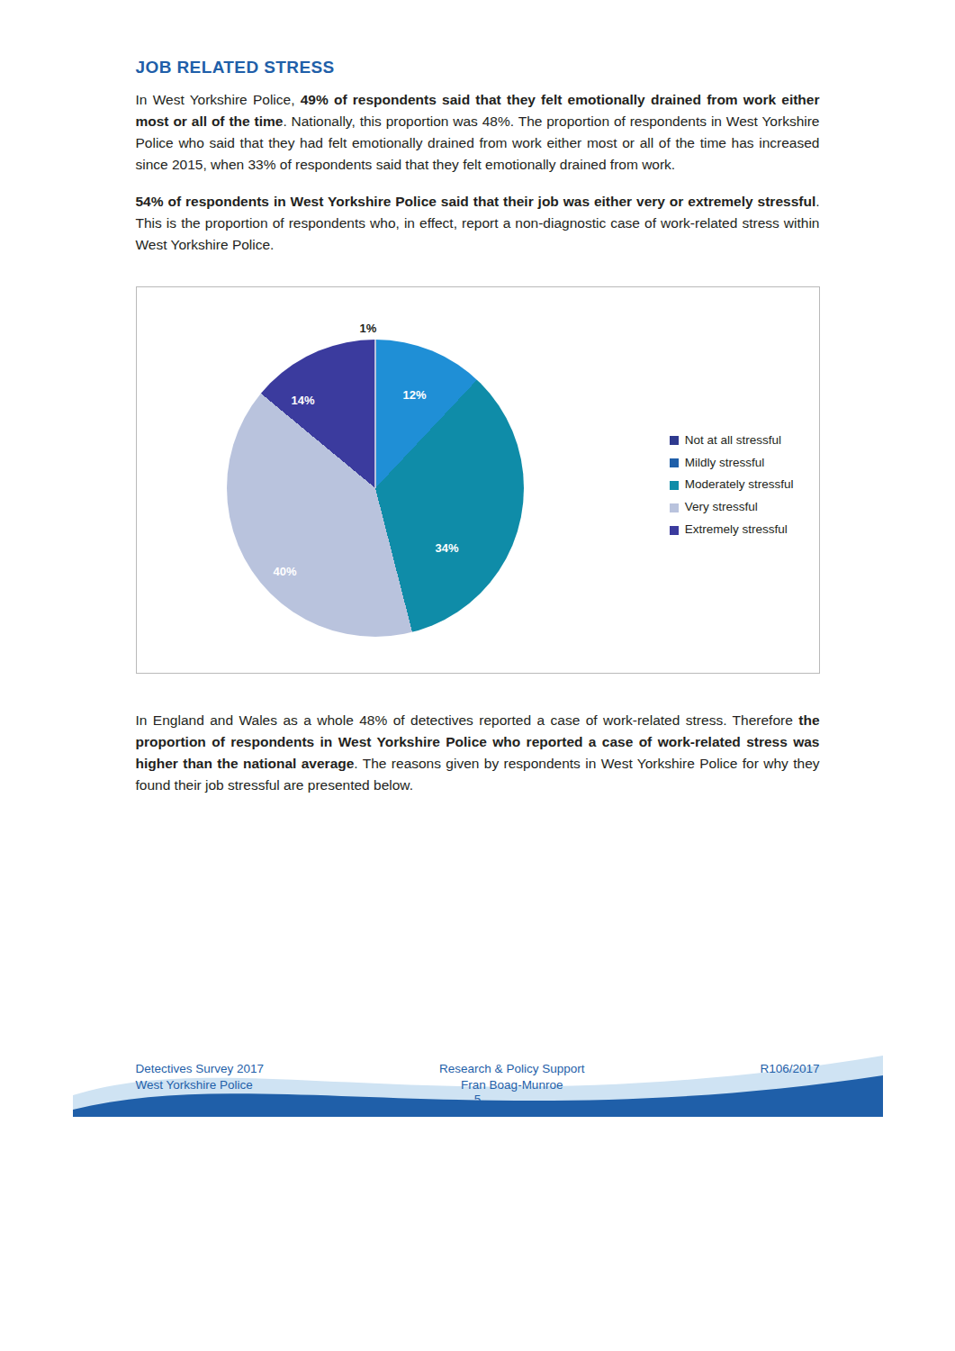JOB RELATED STRESS
In West Yorkshire Police, 49% of respondents said that they felt emotionally drained from work either most or all of the time. Nationally, this proportion was 48%. The proportion of respondents in West Yorkshire Police who said that they had felt emotionally drained from work either most or all of the time has increased since 2015, when 33% of respondents said that they felt emotionally drained from work.
54% of respondents in West Yorkshire Police said that their job was either very or extremely stressful. This is the proportion of respondents who, in effect, report a non-diagnostic case of work-related stress within West Yorkshire Police.
1%
12%
34%
40%
14%
Not at all stressful
Mildly stressful
Moderately stressful
Very stressful
Extremely stressful
In England and Wales as a whole 48% of detectives reported a case of work-related stress. Therefore the proportion of respondents in West Yorkshire Police who reported a case of work-related stress was higher than the national average. The reasons given by respondents in West Yorkshire Police for why they found their job stressful are presented below.
Detectives Survey 2017
West Yorkshire Police
Research & Policy Support
Fran Boag-Munroe
R106/2017
5